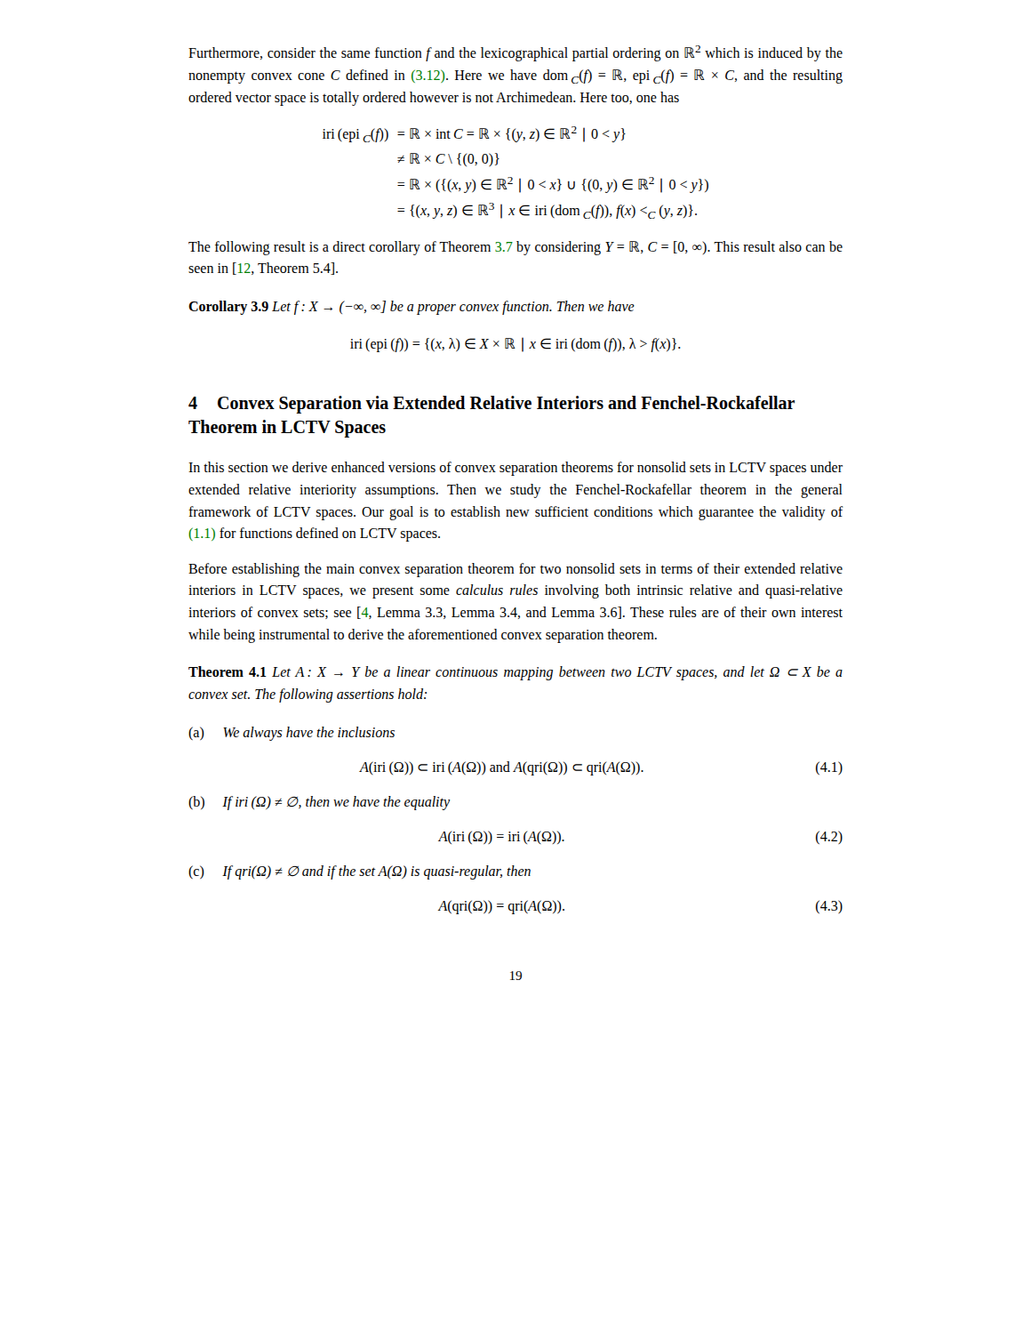Furthermore, consider the same function f and the lexicographical partial ordering on ℝ2 which is induced by the nonempty convex cone C defined in (3.12). Here we have dom C(f) = ℝ, epi C(f) = ℝ × C, and the resulting ordered vector space is totally ordered however is not Archimedean. Here too, one has
iri (epi C(f)) = ℝ × int C = ℝ × {(y, z) ∈ ℝ2 ∣ 0 < y}
≠ ℝ × C \ {(0, 0)}
= ℝ × ({(x, y) ∈ ℝ2 ∣ 0 < x} ∪ {(0, y) ∈ ℝ2 ∣ 0 < y})
= {(x, y, z) ∈ ℝ3 ∣ x ∈ iri (dom C(f)), f(x) <C (y, z)}.
The following result is a direct corollary of Theorem 3.7 by considering Y = ℝ, C = [0, ∞). This result also can be seen in [12, Theorem 5.4].
Corollary 3.9 Let f : X → (−∞, ∞] be a proper convex function. Then we have
iri (epi (f)) = {(x, λ) ∈ X × ℝ ∣ x ∈ iri (dom (f)), λ > f(x)}.
4 Convex Separation via Extended Relative Interiors and Fenchel-Rockafellar Theorem in LCTV Spaces
In this section we derive enhanced versions of convex separation theorems for nonsolid sets in LCTV spaces under extended relative interiority assumptions. Then we study the Fenchel-Rockafellar theorem in the general framework of LCTV spaces. Our goal is to establish new sufficient conditions which guarantee the validity of (1.1) for functions defined on LCTV spaces.
Before establishing the main convex separation theorem for two nonsolid sets in terms of their extended relative interiors in LCTV spaces, we present some calculus rules involving both intrinsic relative and quasi-relative interiors of convex sets; see [4, Lemma 3.3, Lemma 3.4, and Lemma 3.6]. These rules are of their own interest while being instrumental to derive the aforementioned convex separation theorem.
Theorem 4.1 Let A : X → Y be a linear continuous mapping between two LCTV spaces, and let Ω ⊂ X be a convex set. The following assertions hold:
(a) We always have the inclusions
(4.1)
A(iri (Ω)) ⊂ iri (A(Ω)) and A(qri(Ω)) ⊂ qri(A(Ω)).
(b) If iri (Ω) ≠ ∅, then we have the equality
(4.2)
A(iri (Ω)) = iri (A(Ω)).
(c) If qri(Ω) ≠ ∅ and if the set A(Ω) is quasi-regular, then
(4.3)
A(qri(Ω)) = qri(A(Ω)).
19